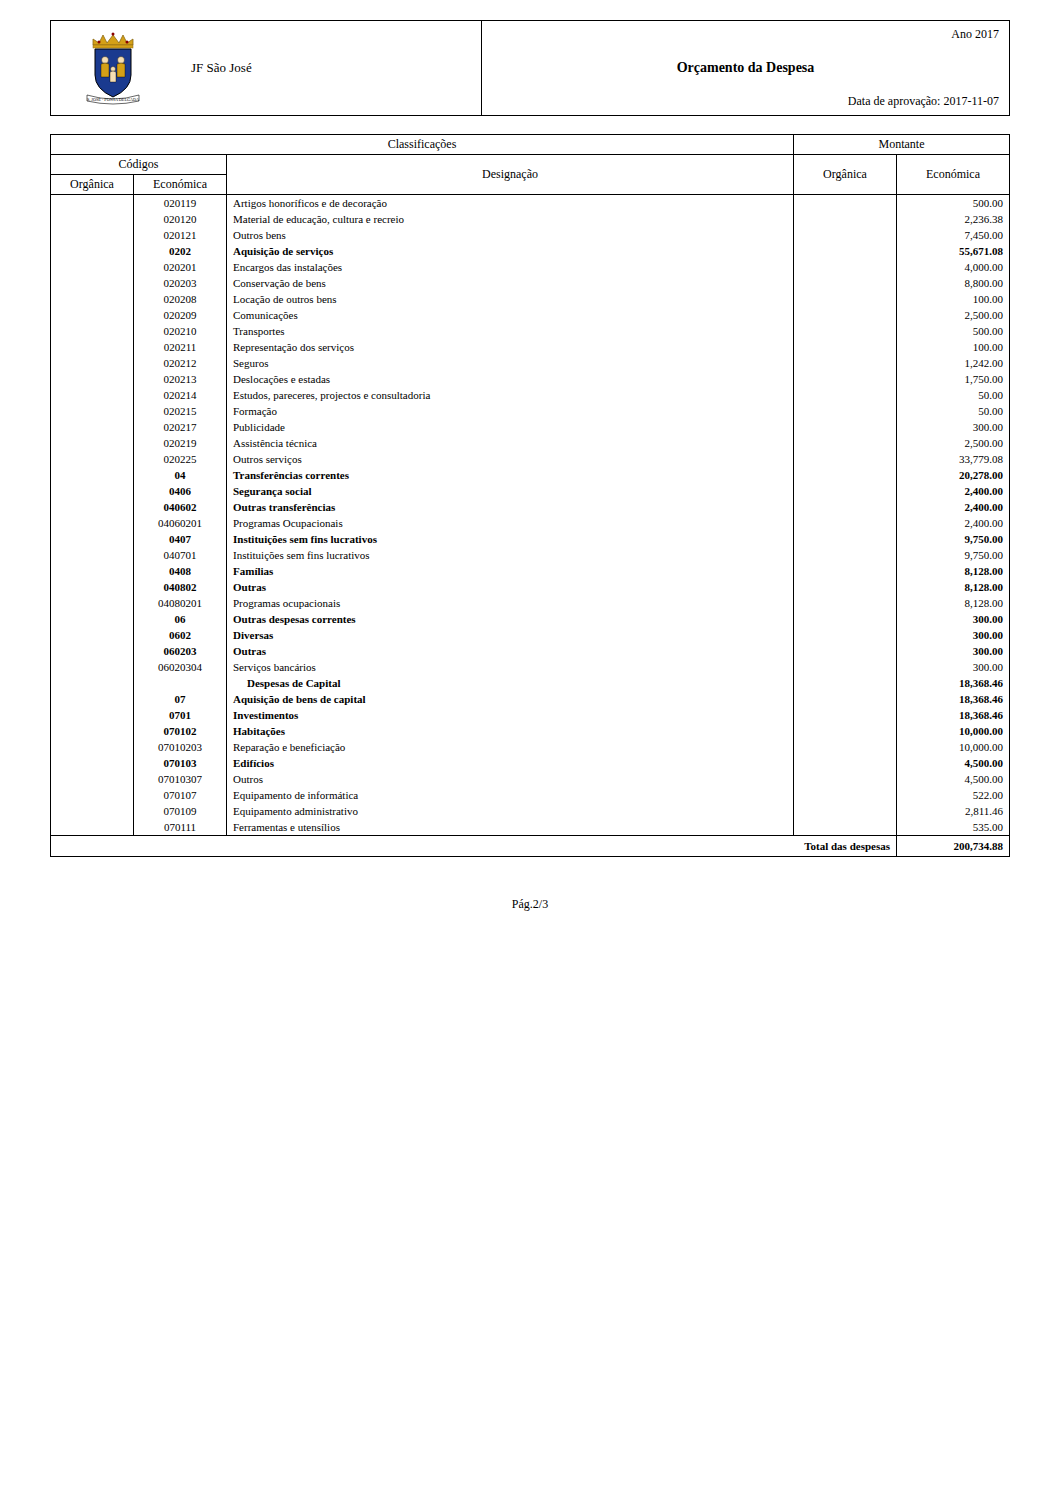| S. JOSÉ · PONTA DELGADA | JF São José | Ano 2017 Orçamento da Despesa Data de aprovação: 2017-11-07 |
| Classificações | Montante |
| --- | --- |
| Códigos | Designação | Orgânica | Económica |
| Orgânica | Económica |
| | 020119 | Artigos honoríficos e de decoração | | 500.00 |
| | 020120 | Material de educação, cultura e recreio | | 2,236.38 |
| | 020121 | Outros bens | | 7,450.00 |
| | 0202 | Aquisição de serviços | | 55,671.08 |
| | 020201 | Encargos das instalações | | 4,000.00 |
| | 020203 | Conservação de bens | | 8,800.00 |
| | 020208 | Locação de outros bens | | 100.00 |
| | 020209 | Comunicações | | 2,500.00 |
| | 020210 | Transportes | | 500.00 |
| | 020211 | Representação dos serviços | | 100.00 |
| | 020212 | Seguros | | 1,242.00 |
| | 020213 | Deslocações e estadas | | 1,750.00 |
| | 020214 | Estudos, pareceres, projectos e consultadoria | | 50.00 |
| | 020215 | Formação | | 50.00 |
| | 020217 | Publicidade | | 300.00 |
| | 020219 | Assistência técnica | | 2,500.00 |
| | 020225 | Outros serviços | | 33,779.08 |
| | 04 | Transferências correntes | | 20,278.00 |
| | 0406 | Segurança social | | 2,400.00 |
| | 040602 | Outras transferências | | 2,400.00 |
| | 04060201 | Programas Ocupacionais | | 2,400.00 |
| | 0407 | Instituições sem fins lucrativos | | 9,750.00 |
| | 040701 | Instituições sem fins lucrativos | | 9,750.00 |
| | 0408 | Famílias | | 8,128.00 |
| | 040802 | Outras | | 8,128.00 |
| | 04080201 | Programas ocupacionais | | 8,128.00 |
| | 06 | Outras despesas correntes | | 300.00 |
| | 0602 | Diversas | | 300.00 |
| | 060203 | Outras | | 300.00 |
| | 06020304 | Serviços bancários | | 300.00 |
| | | Despesas de Capital | | 18,368.46 |
| | 07 | Aquisição de bens de capital | | 18,368.46 |
| | 0701 | Investimentos | | 18,368.46 |
| | 070102 | Habitações | | 10,000.00 |
| | 07010203 | Reparação e beneficiação | | 10,000.00 |
| | 070103 | Edifícios | | 4,500.00 |
| | 07010307 | Outros | | 4,500.00 |
| | 070107 | Equipamento de informática | | 522.00 |
| | 070109 | Equipamento administrativo | | 2,811.46 |
| | 070111 | Ferramentas e utensílios | | 535.00 |
| Total das despesas | 200,734.88 |
Pág.2/3